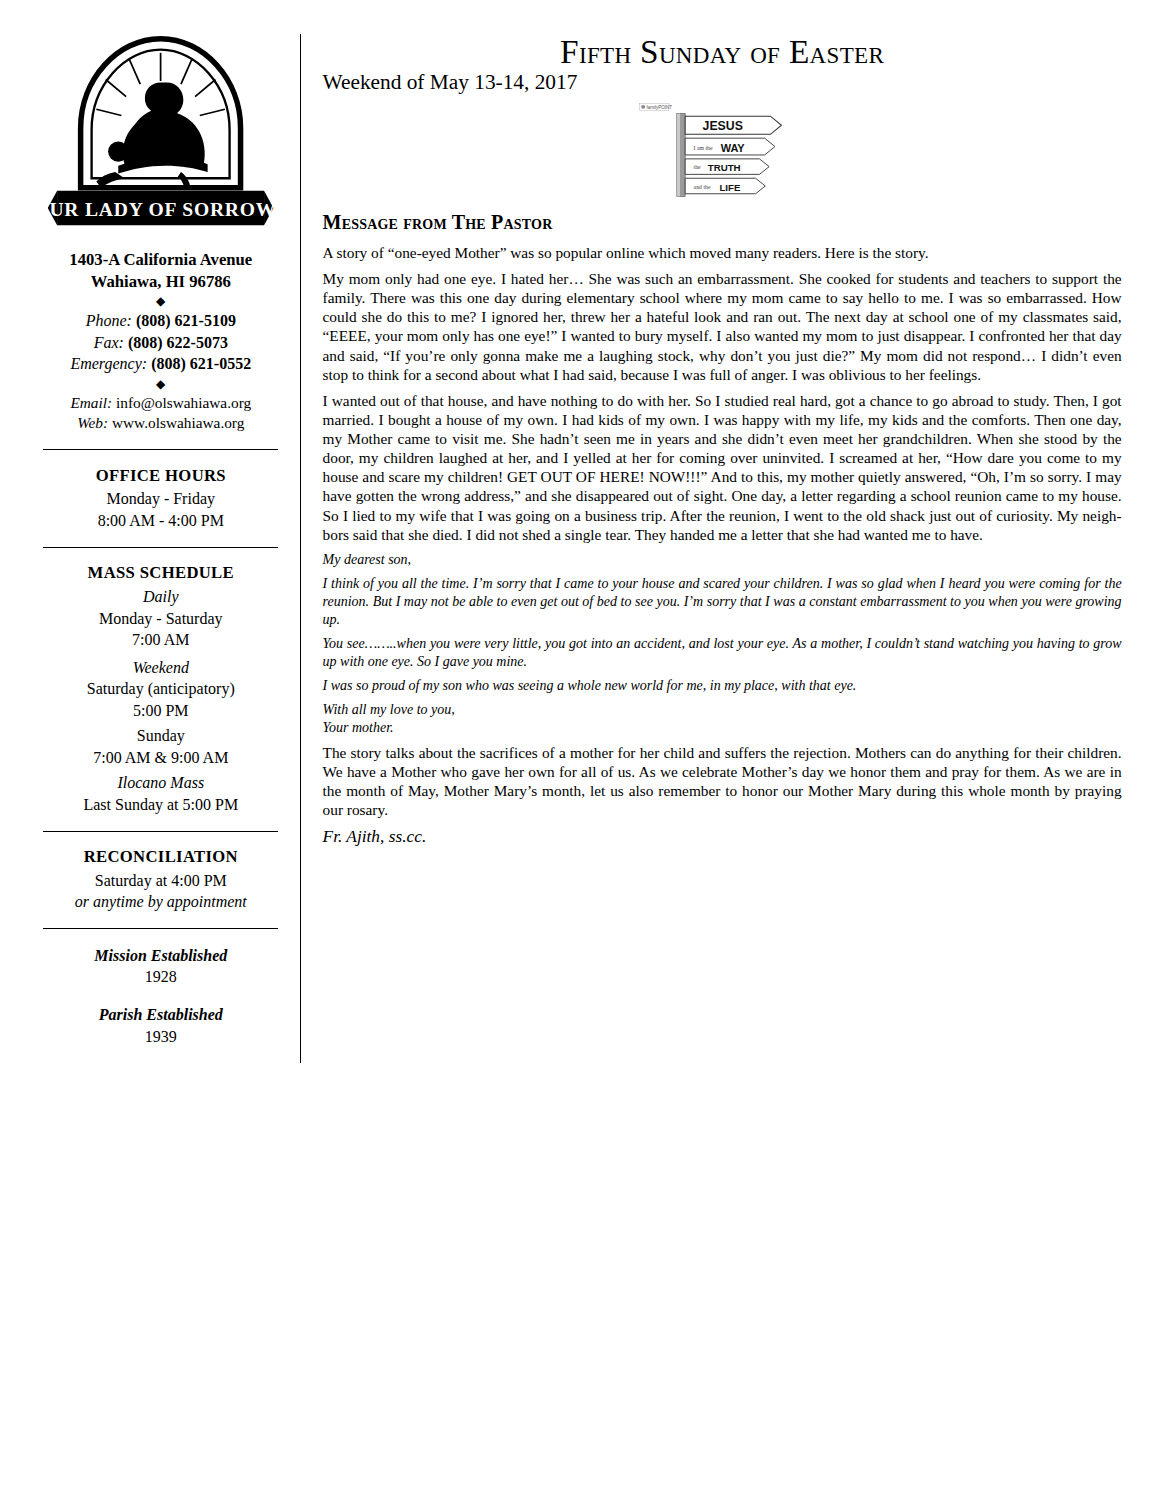OUR LADY OF SORROWS
1403-A California Avenue
Wahiawa, HI 96786
◆
Phone: (808) 621-5109
Fax: (808) 622-5073
Emergency: (808) 621-0552
◆
Email: info@olswahiawa.org
Web: www.olswahiawa.org
OFFICE HOURS
Monday - Friday
8:00 AM - 4:00 PM
MASS SCHEDULE
Daily
Monday - Saturday
7:00 AM
Weekend
Saturday (anticipatory)
5:00 PM
Sunday
7:00 AM & 9:00 AM
Ilocano Mass
Last Sunday at 5:00 PM
RECONCILIATION
Saturday at 4:00 PM
or anytime by appointment
Mission Established
1928
Parish Established
1939
Fifth Sunday of Easter
Weekend of May 13-14, 2017
familyPOINT JESUS I am the WAY the TRUTH and the LIFE
Message from The Pastor
A story of “one-eyed Mother” was so popular online which moved many readers. Here is the story.
My mom only had one eye. I hated her… She was such an embarrassment. She cooked for students and teachers to support the family. There was this one day during elementary school where my mom came to say hello to me. I was so embarrassed. How could she do this to me? I ignored her, threw her a hateful look and ran out. The next day at school one of my classmates said, “EEEE, your mom only has one eye!” I wanted to bury myself. I also wanted my mom to just disappear. I confronted her that day and said, “If you’re only gonna make me a laughing stock, why don’t you just die?” My mom did not respond… I didn’t even stop to think for a second about what I had said, because I was full of anger. I was oblivious to her feelings.
I wanted out of that house, and have nothing to do with her. So I studied real hard, got a chance to go abroad to study. Then, I got married. I bought a house of my own. I had kids of my own. I was happy with my life, my kids and the comforts. Then one day, my Mother came to visit me. She hadn’t seen me in years and she didn’t even meet her grandchildren. When she stood by the door, my children laughed at her, and I yelled at her for coming over uninvited. I screamed at her, “How dare you come to my house and scare my children! GET OUT OF HERE! NOW!!!” And to this, my mother quietly answered, “Oh, I’m so sorry. I may have gotten the wrong address,” and she disappeared out of sight. One day, a letter regarding a school reunion came to my house. So I lied to my wife that I was going on a business trip. After the reunion, I went to the old shack just out of curiosity. My neighbors said that she died. I did not shed a single tear. They handed me a letter that she had wanted me to have.
My dearest son,
I think of you all the time. I’m sorry that I came to your house and scared your children. I was so glad when I heard you were coming for the reunion. But I may not be able to even get out of bed to see you. I’m sorry that I was a constant embarrassment to you when you were growing up.
You see……..when you were very little, you got into an accident, and lost your eye. As a mother, I couldn’t stand watching you having to grow up with one eye. So I gave you mine.
I was so proud of my son who was seeing a whole new world for me, in my place, with that eye.
With all my love to you,
Your mother.
The story talks about the sacrifices of a mother for her child and suffers the rejection. Mothers can do anything for their children. We have a Mother who gave her own for all of us. As we celebrate Mother’s day we honor them and pray for them. As we are in the month of May, Mother Mary’s month, let us also remember to honor our Mother Mary during this whole month by praying our rosary.
Fr. Ajith, ss.cc.